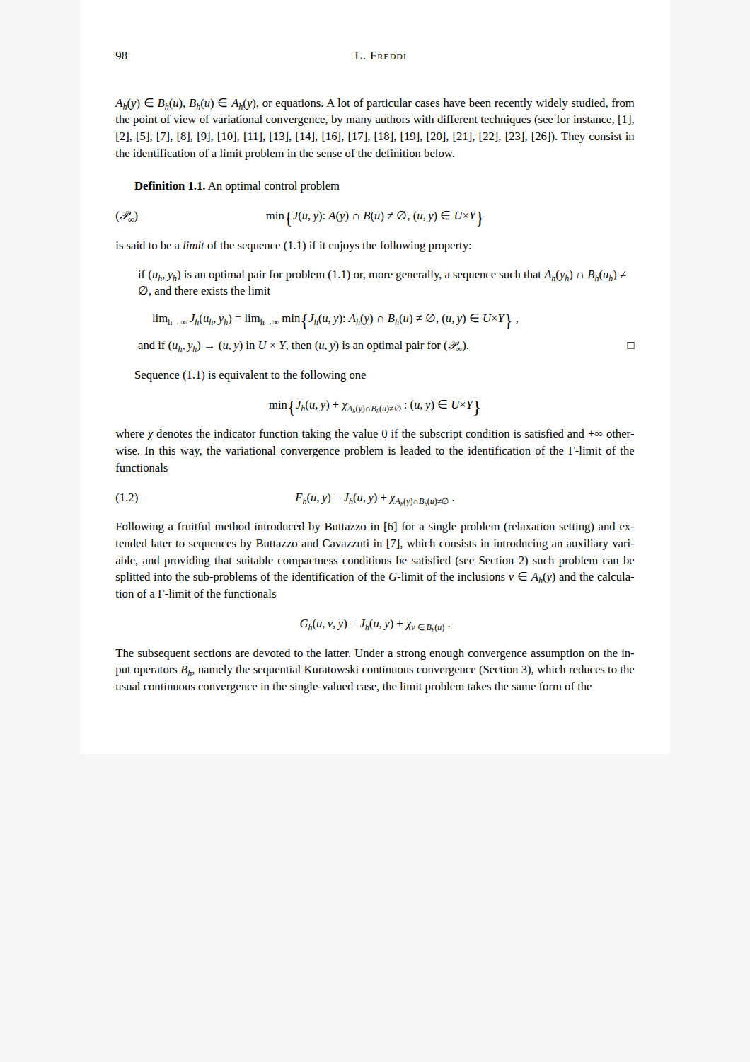98 L. Freddi
Ah(y) ∈ Bh(u), Bh(u) ∈ Ah(y), or equations. A lot of particular cases have been recently widely studied, from the point of view of variational convergence, by many authors with different techniques (see for instance, [1], [2], [5], [7], [8], [9], [10], [11], [13], [14], [16], [17], [18], [19], [20], [21], [22], [23], [26]). They consist in the identification of a limit problem in the sense of the definition below.
Definition 1.1. An optimal control problem
(𝒫∞) min{J(u, y): A(y) ∩ B(u) ≠ ∅, (u, y) ∈ U×Y}
is said to be a limit of the sequence (1.1) if it enjoys the following property:
if (uh, yh) is an optimal pair for problem (1.1) or, more generally, a sequence such that Ah(yh) ∩ Bh(uh) ≠ ∅, and there exists the limit
limh→∞ Jh(uh, yh) = limh→∞ min{Jh(u, y): Ah(y) ∩ Bh(u) ≠ ∅, (u, y) ∈ U×Y} ,
and if (uh, yh) → (u, y) in U × Y, then (u, y) is an optimal pair for (𝒫∞). □
Sequence (1.1) is equivalent to the following one
min{Jh(u, y) + χAh(y)∩Bh(u)≠∅ : (u, y) ∈ U×Y}
where χ denotes the indicator function taking the value 0 if the subscript condition is satisfied and +∞ otherwise. In this way, the variational convergence problem is leaded to the identification of the Γ-limit of the functionals
(1.2) Fh(u, y) = Jh(u, y) + χAh(y)∩Bh(u)≠∅ .
Following a fruitful method introduced by Buttazzo in [6] for a single problem (relaxation setting) and extended later to sequences by Buttazzo and Cavazzuti in [7], which consists in introducing an auxiliary variable, and providing that suitable compactness conditions be satisfied (see Section 2) such problem can be splitted into the sub-problems of the identification of the G-limit of the inclusions v ∈ Ah(y) and the calculation of a Γ-limit of the functionals
Gh(u, v, y) = Jh(u, y) + χv ∈ Bh(u) .
The subsequent sections are devoted to the latter. Under a strong enough convergence assumption on the input operators Bh, namely the sequential Kuratowski continuous convergence (Section 3), which reduces to the usual continuous convergence in the single-valued case, the limit problem takes the same form of the